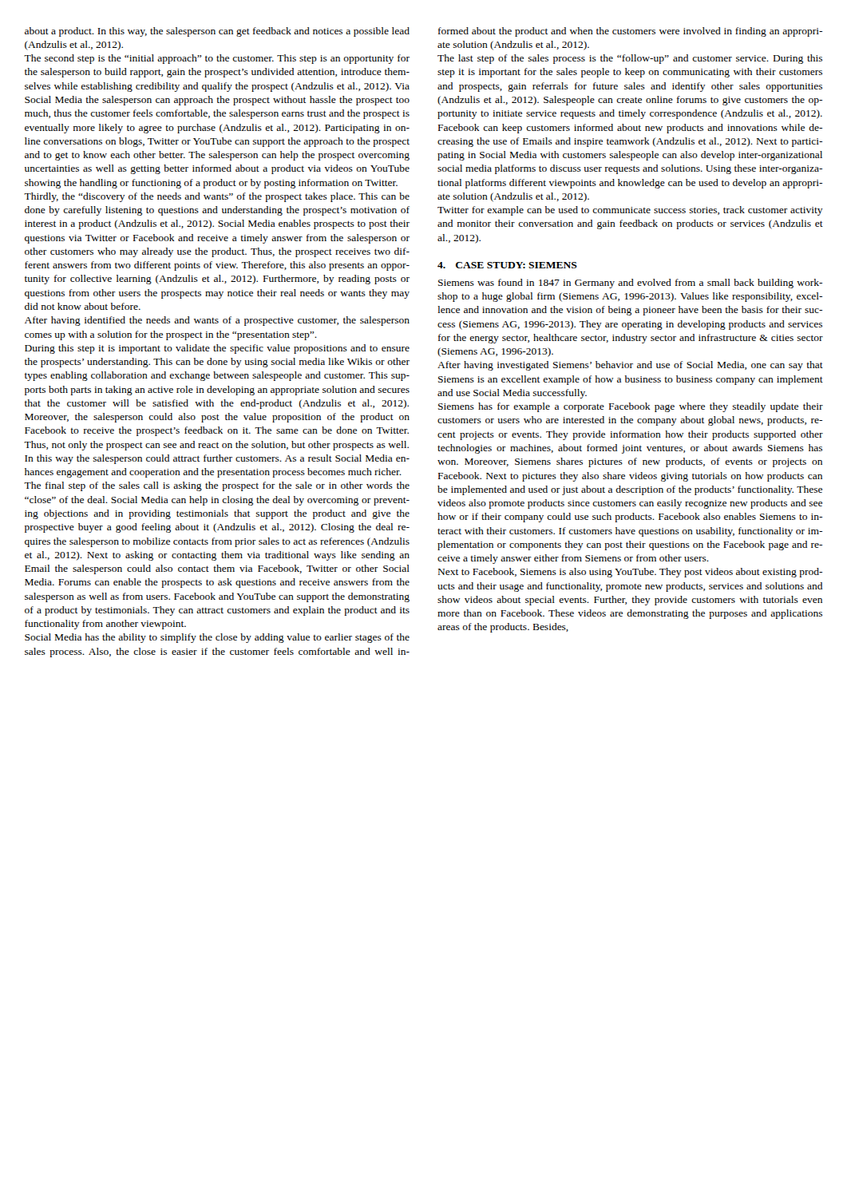about a product. In this way, the salesperson can get feedback and notices a possible lead (Andzulis et al., 2012).
The second step is the “initial approach” to the customer. This step is an opportunity for the salesperson to build rapport, gain the prospect’s undivided attention, introduce themselves while establishing credibility and qualify the prospect (Andzulis et al., 2012). Via Social Media the salesperson can approach the prospect without hassle the prospect too much, thus the customer feels comfortable, the salesperson earns trust and the prospect is eventually more likely to agree to purchase (Andzulis et al., 2012). Participating in online conversations on blogs, Twitter or YouTube can support the approach to the prospect and to get to know each other better. The salesperson can help the prospect overcoming uncertainties as well as getting better informed about a product via videos on YouTube showing the handling or functioning of a product or by posting information on Twitter.
Thirdly, the “discovery of the needs and wants” of the prospect takes place. This can be done by carefully listening to questions and understanding the prospect’s motivation of interest in a product (Andzulis et al., 2012). Social Media enables prospects to post their questions via Twitter or Facebook and receive a timely answer from the salesperson or other customers who may already use the product. Thus, the prospect receives two different answers from two different points of view. Therefore, this also presents an opportunity for collective learning (Andzulis et al., 2012). Furthermore, by reading posts or questions from other users the prospects may notice their real needs or wants they may did not know about before.
After having identified the needs and wants of a prospective customer, the salesperson comes up with a solution for the prospect in the “presentation step”.
During this step it is important to validate the specific value propositions and to ensure the prospects’ understanding. This can be done by using social media like Wikis or other types enabling collaboration and exchange between salespeople and customer. This supports both parts in taking an active role in developing an appropriate solution and secures that the customer will be satisfied with the end-product (Andzulis et al., 2012). Moreover, the salesperson could also post the value proposition of the product on Facebook to receive the prospect’s feedback on it. The same can be done on Twitter. Thus, not only the prospect can see and react on the solution, but other prospects as well. In this way the salesperson could attract further customers. As a result Social Media enhances engagement and cooperation and the presentation process becomes much richer.
The final step of the sales call is asking the prospect for the sale or in other words the “close” of the deal. Social Media can help in closing the deal by overcoming or preventing objections and in providing testimonials that support the product and give the prospective buyer a good feeling about it (Andzulis et al., 2012). Closing the deal requires the salesperson to mobilize contacts from prior sales to act as references (Andzulis et al., 2012). Next to asking or contacting them via traditional ways like sending an Email the salesperson could also contact them via Facebook, Twitter or other Social Media. Forums can enable the prospects to ask questions and receive answers from the salesperson as well as from users. Facebook and YouTube can support the demonstrating of a product by testimonials. They can attract customers and explain the product and its functionality from another viewpoint.
Social Media has the ability to simplify the close by adding value to earlier stages of the sales process. Also, the close is easier if the customer feels comfortable and well informed about the product and when the customers were involved in finding an appropriate solution (Andzulis et al., 2012).
The last step of the sales process is the “follow-up” and customer service. During this step it is important for the sales people to keep on communicating with their customers and prospects, gain referrals for future sales and identify other sales opportunities (Andzulis et al., 2012). Salespeople can create online forums to give customers the opportunity to initiate service requests and timely correspondence (Andzulis et al., 2012). Facebook can keep customers informed about new products and innovations while decreasing the use of Emails and inspire teamwork (Andzulis et al., 2012). Next to participating in Social Media with customers salespeople can also develop inter-organizational social media platforms to discuss user requests and solutions. Using these inter-organizational platforms different viewpoints and knowledge can be used to develop an appropriate solution (Andzulis et al., 2012).
Twitter for example can be used to communicate success stories, track customer activity and monitor their conversation and gain feedback on products or services (Andzulis et al., 2012).
4. CASE STUDY: SIEMENS
Siemens was found in 1847 in Germany and evolved from a small back building workshop to a huge global firm (Siemens AG, 1996-2013). Values like responsibility, excellence and innovation and the vision of being a pioneer have been the basis for their success (Siemens AG, 1996-2013). They are operating in developing products and services for the energy sector, healthcare sector, industry sector and infrastructure & cities sector (Siemens AG, 1996-2013).
After having investigated Siemens’ behavior and use of Social Media, one can say that Siemens is an excellent example of how a business to business company can implement and use Social Media successfully.
Siemens has for example a corporate Facebook page where they steadily update their customers or users who are interested in the company about global news, products, recent projects or events. They provide information how their products supported other technologies or machines, about formed joint ventures, or about awards Siemens has won. Moreover, Siemens shares pictures of new products, of events or projects on Facebook. Next to pictures they also share videos giving tutorials on how products can be implemented and used or just about a description of the products’ functionality. These videos also promote products since customers can easily recognize new products and see how or if their company could use such products. Facebook also enables Siemens to interact with their customers. If customers have questions on usability, functionality or implementation or components they can post their questions on the Facebook page and receive a timely answer either from Siemens or from other users.
Next to Facebook, Siemens is also using YouTube. They post videos about existing products and their usage and functionality, promote new products, services and solutions and show videos about special events. Further, they provide customers with tutorials even more than on Facebook. These videos are demonstrating the purposes and applications areas of the products. Besides,